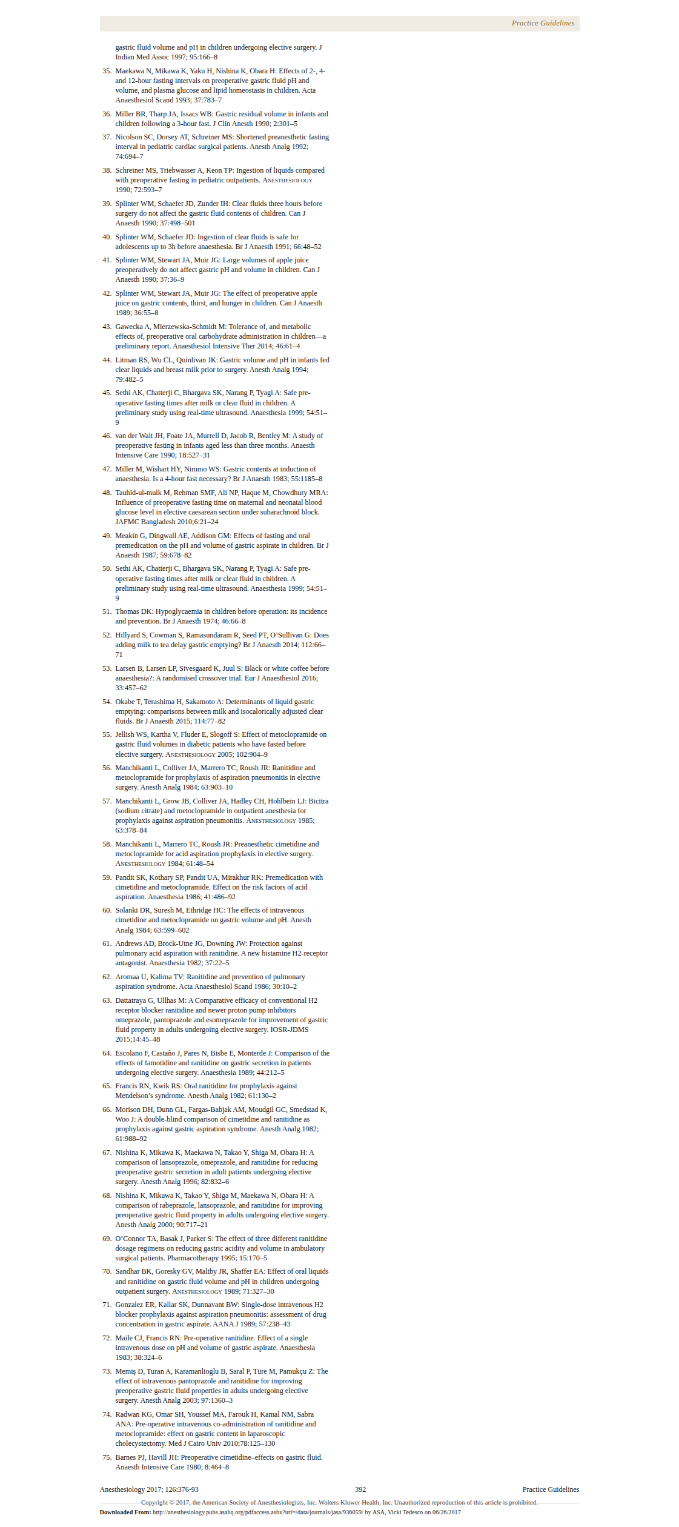Practice Guidelines
gastric fluid volume and pH in children undergoing elective surgery. J Indian Med Assoc 1997; 95:166–8
35. Maekawa N, Mikawa K, Yaku H, Nishina K, Obara H: Effects of 2-, 4- and 12-hour fasting intervals on preoperative gastric fluid pH and volume, and plasma glucose and lipid homeostasis in children. Acta Anaesthesiol Scand 1993; 37:783–7
36. Miller BR, Tharp JA, Issacs WB: Gastric residual volume in infants and children following a 3-hour fast. J Clin Anesth 1990; 2:301–5
37. Nicolson SC, Dorsey AT, Schreiner MS: Shortened preanesthetic fasting interval in pediatric cardiac surgical patients. Anesth Analg 1992; 74:694–7
38. Schreiner MS, Triebwasser A, Keon TP: Ingestion of liquids compared with preoperative fasting in pediatric outpatients. Anesthesiology 1990; 72:593–7
39. Splinter WM, Schaefer JD, Zunder IH: Clear fluids three hours before surgery do not affect the gastric fluid contents of children. Can J Anaesth 1990; 37:498–501
40. Splinter WM, Schaefer JD: Ingestion of clear fluids is safe for adolescents up to 3h before anaesthesia. Br J Anaesth 1991; 66:48–52
41. Splinter WM, Stewart JA, Muir JG: Large volumes of apple juice preoperatively do not affect gastric pH and volume in children. Can J Anaesth 1990; 37:36–9
42. Splinter WM, Stewart JA, Muir JG: The effect of preoperative apple juice on gastric contents, thirst, and hunger in children. Can J Anaesth 1989; 36:55–8
43. Gawecka A, Mierzewska-Schmidt M: Tolerance of, and metabolic effects of, preoperative oral carbohydrate administration in children—a preliminary report. Anaesthesiol Intensive Ther 2014; 46:61–4
44. Litman RS, Wu CL, Quinlivan JK: Gastric volume and pH in infants fed clear liquids and breast milk prior to surgery. Anesth Analg 1994; 79:482–5
45. Sethi AK, Chatterji C, Bhargava SK, Narang P, Tyagi A: Safe pre-operative fasting times after milk or clear fluid in children. A preliminary study using real-time ultrasound. Anaesthesia 1999; 54:51–9
46. van der Walt JH, Foate JA, Murrell D, Jacob R, Bentley M: A study of preoperative fasting in infants aged less than three months. Anaesth Intensive Care 1990; 18:527–31
47. Miller M, Wishart HY, Nimmo WS: Gastric contents at induction of anaesthesia. Is a 4-hour fast necessary? Br J Anaesth 1983; 55:1185–8
48. Tauhid-ul-mulk M, Rehman SMF, Ali NP, Haque M, Chowdhury MRA: Influence of preoperative fasting time on maternal and neonatal blood glucose level in elective caesarean section under subarachnoid block. JAFMC Bangladesh 2010;6:21–24
49. Meakin G, Dingwall AE, Addison GM: Effects of fasting and oral premedication on the pH and volume of gastric aspirate in children. Br J Anaesth 1987; 59:678–82
50. Sethi AK, Chatterji C, Bhargava SK, Narang P, Tyagi A: Safe pre-operative fasting times after milk or clear fluid in children. A preliminary study using real-time ultrasound. Anaesthesia 1999; 54:51–9
51. Thomas DK: Hypoglycaemia in children before operation: its incidence and prevention. Br J Anaesth 1974; 46:66–8
52. Hillyard S, Cowman S, Ramasundaram R, Seed PT, O’Sullivan G: Does adding milk to tea delay gastric emptying? Br J Anaesth 2014; 112:66–71
53. Larsen B, Larsen LP, Sivesgaard K, Juul S: Black or white coffee before anaesthesia?: A randomised crossover trial. Eur J Anaesthesiol 2016; 33:457–62
54. Okabe T, Terashima H, Sakamoto A: Determinants of liquid gastric emptying: comparisons between milk and isocalorically adjusted clear fluids. Br J Anaesth 2015; 114:77–82
55. Jellish WS, Kartha V, Fluder E, Slogoff S: Effect of metoclopramide on gastric fluid volumes in diabetic patients who have fasted before elective surgery. Anesthesiology 2005; 102:904–9
56. Manchikanti L, Colliver JA, Marrero TC, Roush JR: Ranitidine and metoclopramide for prophylaxis of aspiration pneumonitis in elective surgery. Anesth Analg 1984; 63:903–10
57. Manchikanti L, Grow JB, Colliver JA, Hadley CH, Hohlbein LJ: Bicitra (sodium citrate) and metoclopramide in outpatient anesthesia for prophylaxis against aspiration pneumonitis. Anesthesiology 1985; 63:378–84
58. Manchikanti L, Marrero TC, Roush JR: Preanesthetic cimetidine and metoclopramide for acid aspiration prophylaxis in elective surgery. Anesthesiology 1984; 61:48–54
59. Pandit SK, Kothary SP, Pandit UA, Mirakhur RK: Premedication with cimetidine and metoclopramide. Effect on the risk factors of acid aspiration. Anaesthesia 1986; 41:486–92
60. Solanki DR, Suresh M, Ethridge HC: The effects of intravenous cimetidine and metoclopramide on gastric volume and pH. Anesth Analg 1984; 63:599–602
61. Andrews AD, Brock-Utne JG, Downing JW: Protection against pulmonary acid aspiration with ranitidine. A new histamine H2-receptor antagonist. Anaesthesia 1982; 37:22–5
62. Aromaa U, Kalima TV: Ranitidine and prevention of pulmonary aspiration syndrome. Acta Anaesthesiol Scand 1986; 30:10–2
63. Dattatraya G, Ullhas M: A Comparative efficacy of conventional H2 receptor blocker ranitidine and newer proton pump inhibitors omeprazole, pantoprazole and esomeprazole for improvement of gastric fluid property in adults undergoing elective surgery. IOSR-JDMS 2015;14:45–48
64. Escolano F, Castaño J, Pares N, Bisbe E, Monterde J: Comparison of the effects of famotidine and ranitidine on gastric secretion in patients undergoing elective surgery. Anaesthesia 1989; 44:212–5
65. Francis RN, Kwik RS: Oral ranitidine for prophylaxis against Mendelson’s syndrome. Anesth Analg 1982; 61:130–2
66. Morison DH, Dunn GL, Fargas-Babjak AM, Moudgil GC, Smedstad K, Woo J: A double-blind comparison of cimetidine and ranitidine as prophylaxis against gastric aspiration syndrome. Anesth Analg 1982; 61:988–92
67. Nishina K, Mikawa K, Maekawa N, Takao Y, Shiga M, Obara H: A comparison of lansoprazole, omeprazole, and ranitidine for reducing preoperative gastric secretion in adult patients undergoing elective surgery. Anesth Analg 1996; 82:832–6
68. Nishina K, Mikawa K, Takao Y, Shiga M, Maekawa N, Obara H: A comparison of rabeprazole, lansoprazole, and ranitidine for improving preoperative gastric fluid property in adults undergoing elective surgery. Anesth Analg 2000; 90:717–21
69. O’Connor TA, Basak J, Parker S: The effect of three different ranitidine dosage regimens on reducing gastric acidity and volume in ambulatory surgical patients. Pharmacotherapy 1995; 15:170–5
70. Sandhar BK, Goresky GV, Maltby JR, Shaffer EA: Effect of oral liquids and ranitidine on gastric fluid volume and pH in children undergoing outpatient surgery. Anesthesiology 1989; 71:327–30
71. Gonzalez ER, Kallar SK, Dunnavant BW: Single-dose intravenous H2 blocker prophylaxis against aspiration pneumonitis: assessment of drug concentration in gastric aspirate. AANA J 1989; 57:238–43
72. Maile CJ, Francis RN: Pre-operative ranitidine. Effect of a single intravenous dose on pH and volume of gastric aspirate. Anaesthesia 1983; 38:324–6
73. Memiş D, Turan A, Karamanlioglu B, Saral P, Türe M, Pamukçu Z: The effect of intravenous pantoprazole and ranitidine for improving preoperative gastric fluid properties in adults undergoing elective surgery. Anesth Analg 2003; 97:1360–3
74. Radwan KG, Omar SH, Youssef MA, Farouk H, Kamal NM, Sabra ANA: Pre-operative intravenous co-administration of ranitidine and metoclopramide: effect on gastric content in laparoscopic cholecystectomy. Med J Cairo Univ 2010;78:125–130
75. Barnes PJ, Havill JH: Preoperative cimetidine–effects on gastric fluid. Anaesth Intensive Care 1980; 8:464–8
Anesthesiology 2017; 126:376-93
392
Practice Guidelines
Copyright © 2017, the American Society of Anesthesiologists, Inc. Wolters Kluwer Health, Inc. Unauthorized reproduction of this article is prohibited.
Downloaded From: http://anesthesiology.pubs.asahq.org/pdfaccess.ashx?url=/data/journals/jasa/936059/ by ASA, Vicki Tedesco on 06/26/2017